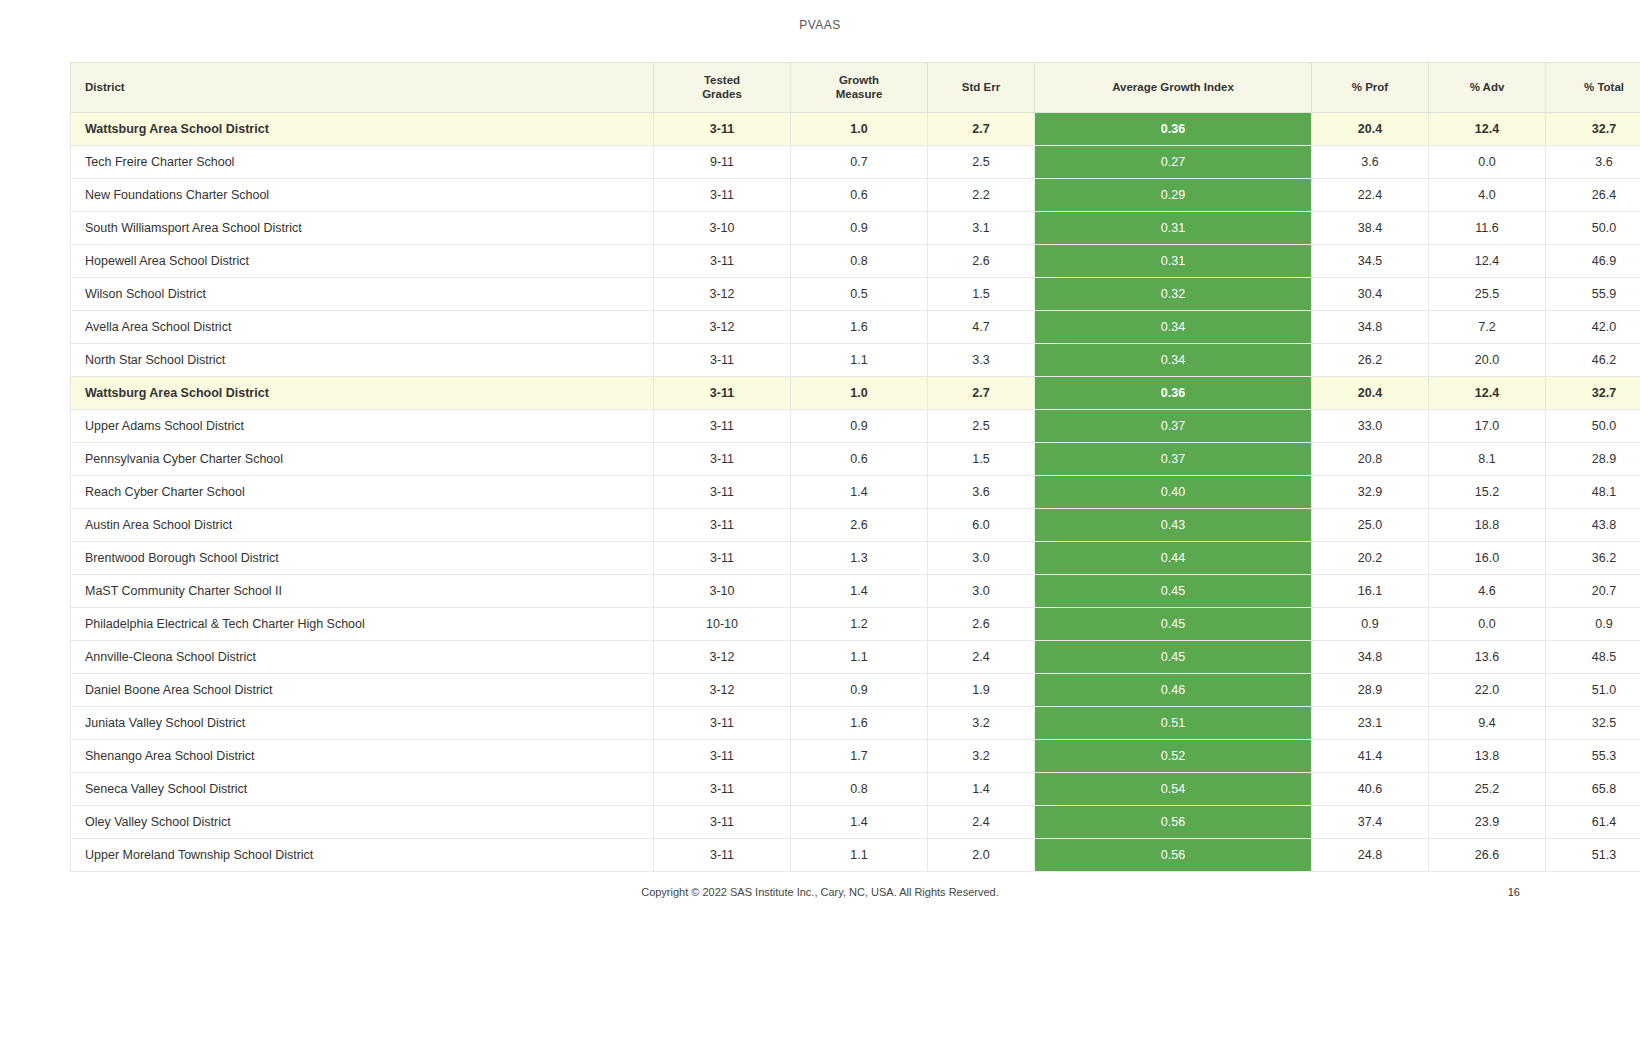PVAAS
| District | Tested Grades | Growth Measure | Std Err | Average Growth Index | % Prof | % Adv | % Total |
| --- | --- | --- | --- | --- | --- | --- | --- |
| Wattsburg Area School District | 3-11 | 1.0 | 2.7 | 0.36 | 20.4 | 12.4 | 32.7 |
| Tech Freire Charter School | 9-11 | 0.7 | 2.5 | 0.27 | 3.6 | 0.0 | 3.6 |
| New Foundations Charter School | 3-11 | 0.6 | 2.2 | 0.29 | 22.4 | 4.0 | 26.4 |
| South Williamsport Area School District | 3-10 | 0.9 | 3.1 | 0.31 | 38.4 | 11.6 | 50.0 |
| Hopewell Area School District | 3-11 | 0.8 | 2.6 | 0.31 | 34.5 | 12.4 | 46.9 |
| Wilson School District | 3-12 | 0.5 | 1.5 | 0.32 | 30.4 | 25.5 | 55.9 |
| Avella Area School District | 3-12 | 1.6 | 4.7 | 0.34 | 34.8 | 7.2 | 42.0 |
| North Star School District | 3-11 | 1.1 | 3.3 | 0.34 | 26.2 | 20.0 | 46.2 |
| Wattsburg Area School District | 3-11 | 1.0 | 2.7 | 0.36 | 20.4 | 12.4 | 32.7 |
| Upper Adams School District | 3-11 | 0.9 | 2.5 | 0.37 | 33.0 | 17.0 | 50.0 |
| Pennsylvania Cyber Charter School | 3-11 | 0.6 | 1.5 | 0.37 | 20.8 | 8.1 | 28.9 |
| Reach Cyber Charter School | 3-11 | 1.4 | 3.6 | 0.40 | 32.9 | 15.2 | 48.1 |
| Austin Area School District | 3-11 | 2.6 | 6.0 | 0.43 | 25.0 | 18.8 | 43.8 |
| Brentwood Borough School District | 3-11 | 1.3 | 3.0 | 0.44 | 20.2 | 16.0 | 36.2 |
| MaST Community Charter School II | 3-10 | 1.4 | 3.0 | 0.45 | 16.1 | 4.6 | 20.7 |
| Philadelphia Electrical & Tech Charter High School | 10-10 | 1.2 | 2.6 | 0.45 | 0.9 | 0.0 | 0.9 |
| Annville-Cleona School District | 3-12 | 1.1 | 2.4 | 0.45 | 34.8 | 13.6 | 48.5 |
| Daniel Boone Area School District | 3-12 | 0.9 | 1.9 | 0.46 | 28.9 | 22.0 | 51.0 |
| Juniata Valley School District | 3-11 | 1.6 | 3.2 | 0.51 | 23.1 | 9.4 | 32.5 |
| Shenango Area School District | 3-11 | 1.7 | 3.2 | 0.52 | 41.4 | 13.8 | 55.3 |
| Seneca Valley School District | 3-11 | 0.8 | 1.4 | 0.54 | 40.6 | 25.2 | 65.8 |
| Oley Valley School District | 3-11 | 1.4 | 2.4 | 0.56 | 37.4 | 23.9 | 61.4 |
| Upper Moreland Township School District | 3-11 | 1.1 | 2.0 | 0.56 | 24.8 | 26.6 | 51.3 |
Copyright © 2022 SAS Institute Inc., Cary, NC, USA. All Rights Reserved. 16